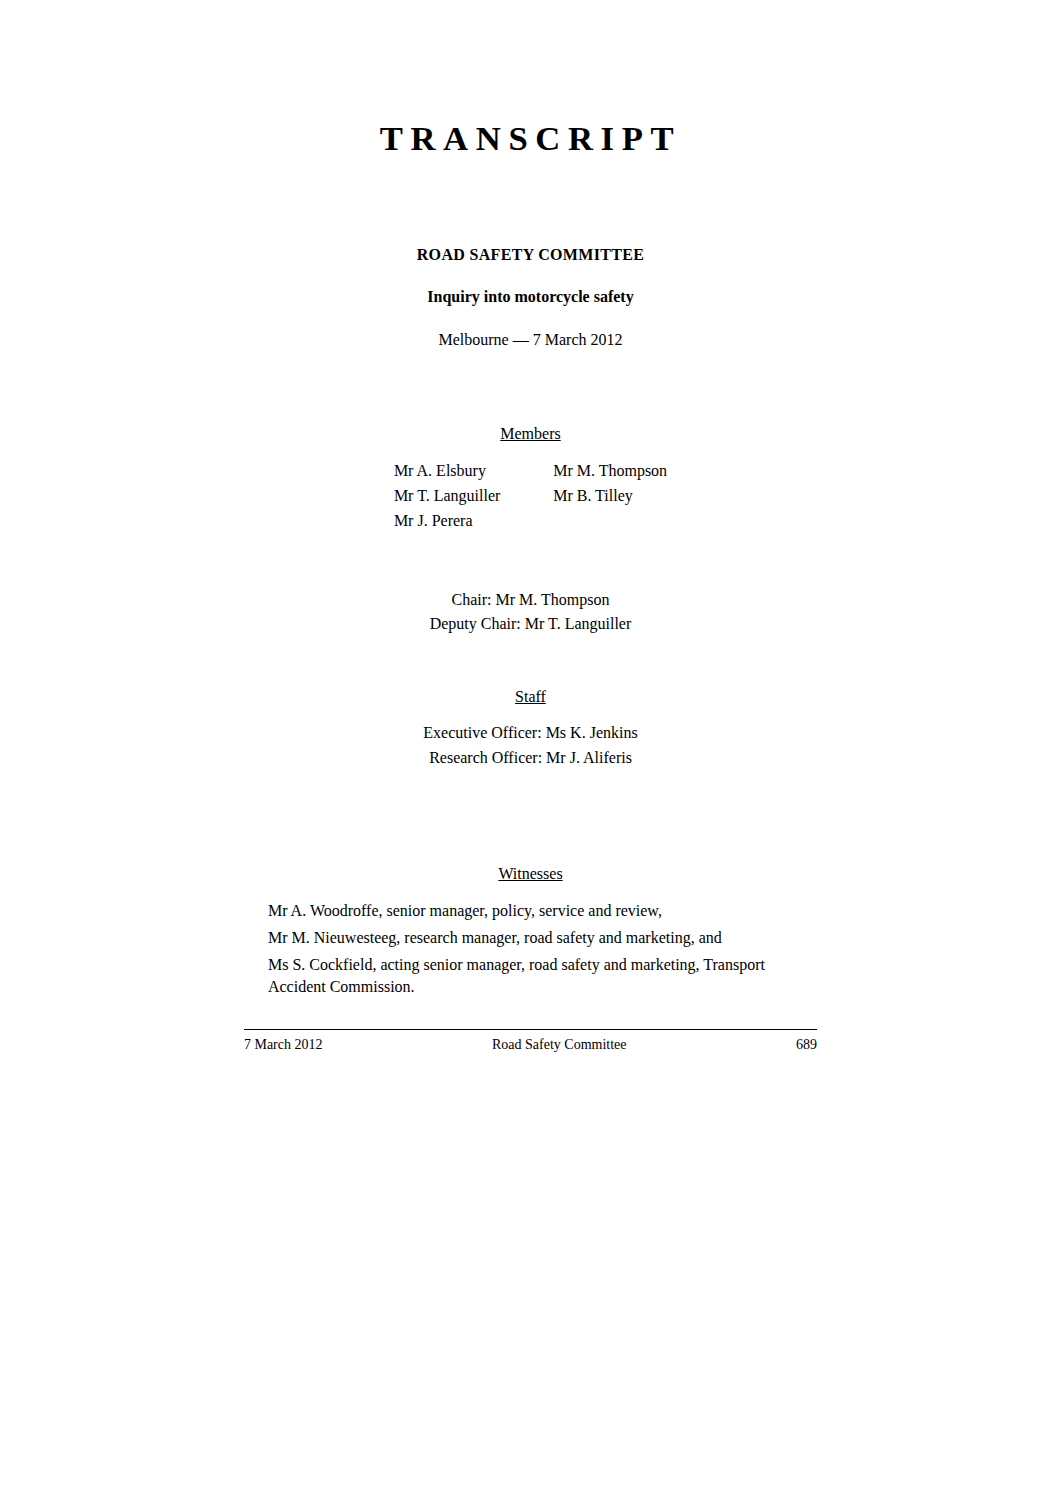TRANSCRIPT
ROAD SAFETY COMMITTEE
Inquiry into motorcycle safety
Melbourne — 7 March 2012
Members
| Mr A. Elsbury | Mr M. Thompson |
| Mr T. Languiller | Mr B. Tilley |
| Mr J. Perera | |
Chair: Mr M. Thompson
Deputy Chair: Mr T. Languiller
Staff
Executive Officer: Ms K. Jenkins
Research Officer: Mr J. Aliferis
Witnesses
Mr A. Woodroffe, senior manager, policy, service and review,
Mr M. Nieuwesteeg, research manager, road safety and marketing, and
Ms S. Cockfield, acting senior manager, road safety and marketing, Transport Accident Commission.
7 March 2012
Road Safety Committee
689